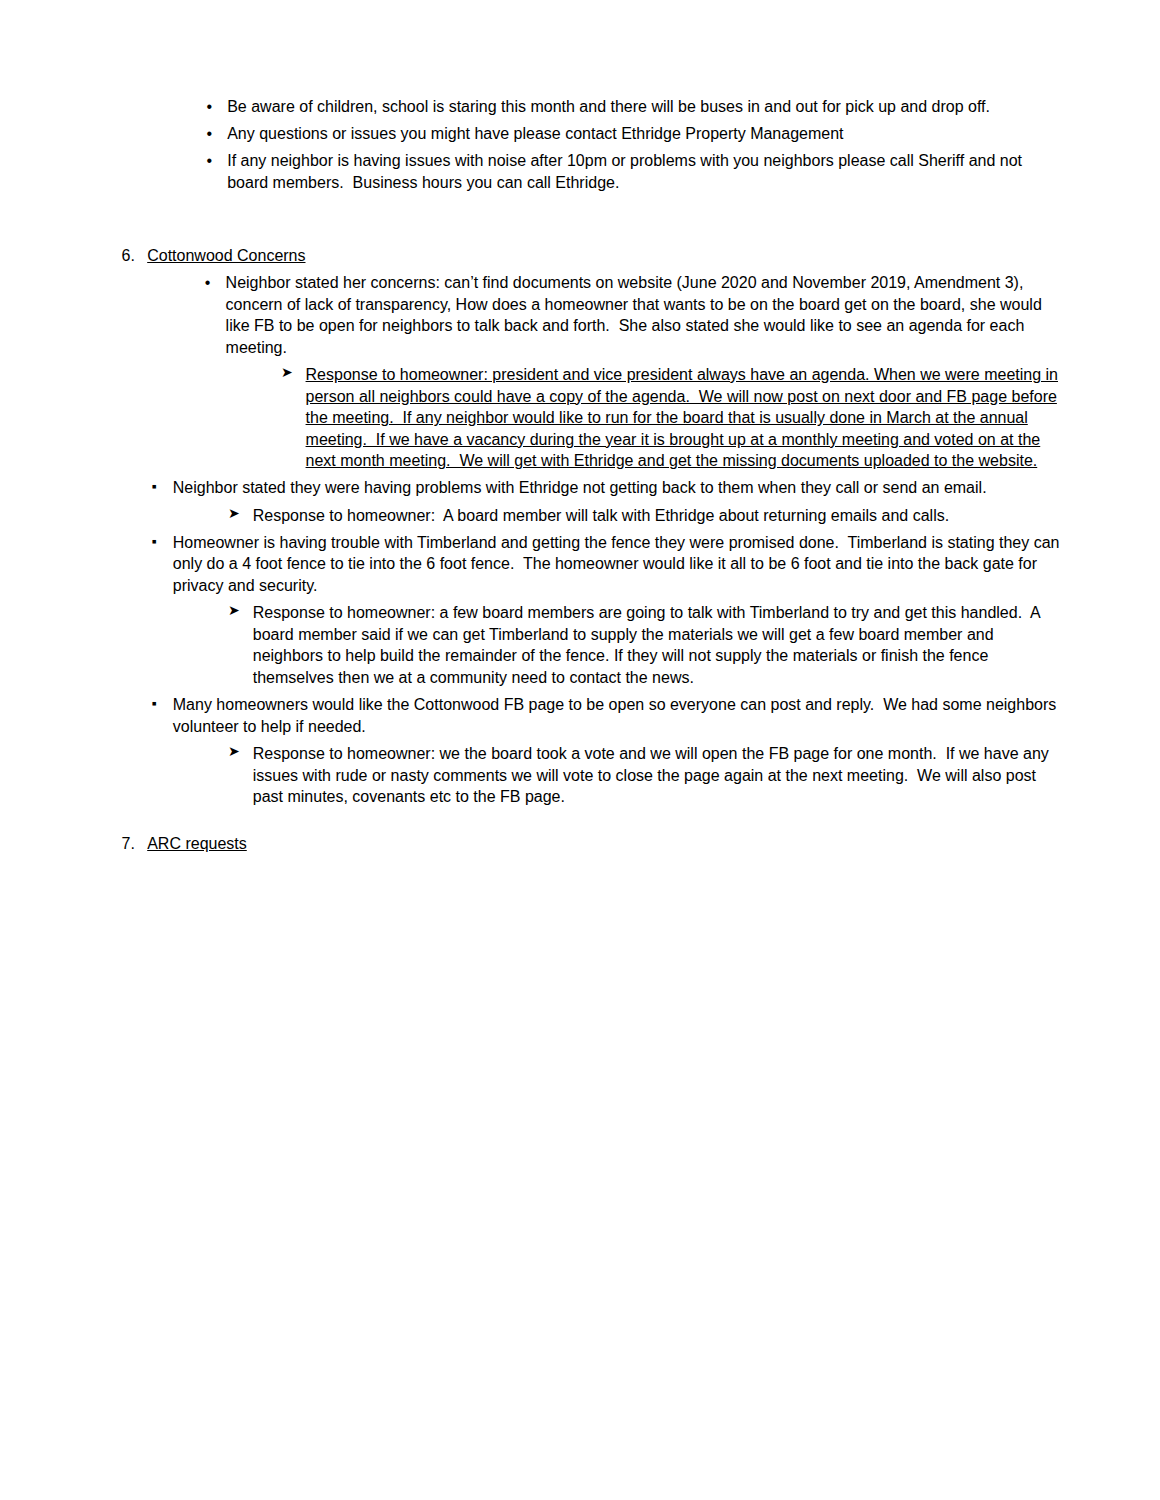Be aware of children, school is staring this month and there will be buses in and out for pick up and drop off.
Any questions or issues you might have please contact Ethridge Property Management
If any neighbor is having issues with noise after 10pm or problems with you neighbors please call Sheriff and not board members. Business hours you can call Ethridge.
Cottonwood Concerns
Neighbor stated her concerns: can’t find documents on website (June 2020 and November 2019, Amendment 3), concern of lack of transparency, How does a homeowner that wants to be on the board get on the board, she would like FB to be open for neighbors to talk back and forth. She also stated she would like to see an agenda for each meeting.
Response to homeowner: president and vice president always have an agenda. When we were meeting in person all neighbors could have a copy of the agenda. We will now post on next door and FB page before the meeting. If any neighbor would like to run for the board that is usually done in March at the annual meeting. If we have a vacancy during the year it is brought up at a monthly meeting and voted on at the next month meeting. We will get with Ethridge and get the missing documents uploaded to the website.
Neighbor stated they were having problems with Ethridge not getting back to them when they call or send an email.
Response to homeowner: A board member will talk with Ethridge about returning emails and calls.
Homeowner is having trouble with Timberland and getting the fence they were promised done. Timberland is stating they can only do a 4 foot fence to tie into the 6 foot fence. The homeowner would like it all to be 6 foot and tie into the back gate for privacy and security.
Response to homeowner: a few board members are going to talk with Timberland to try and get this handled. A board member said if we can get Timberland to supply the materials we will get a few board member and neighbors to help build the remainder of the fence. If they will not supply the materials or finish the fence themselves then we at a community need to contact the news.
Many homeowners would like the Cottonwood FB page to be open so everyone can post and reply. We had some neighbors volunteer to help if needed.
Response to homeowner: we the board took a vote and we will open the FB page for one month. If we have any issues with rude or nasty comments we will vote to close the page again at the next meeting. We will also post past minutes, covenants etc to the FB page.
ARC requests